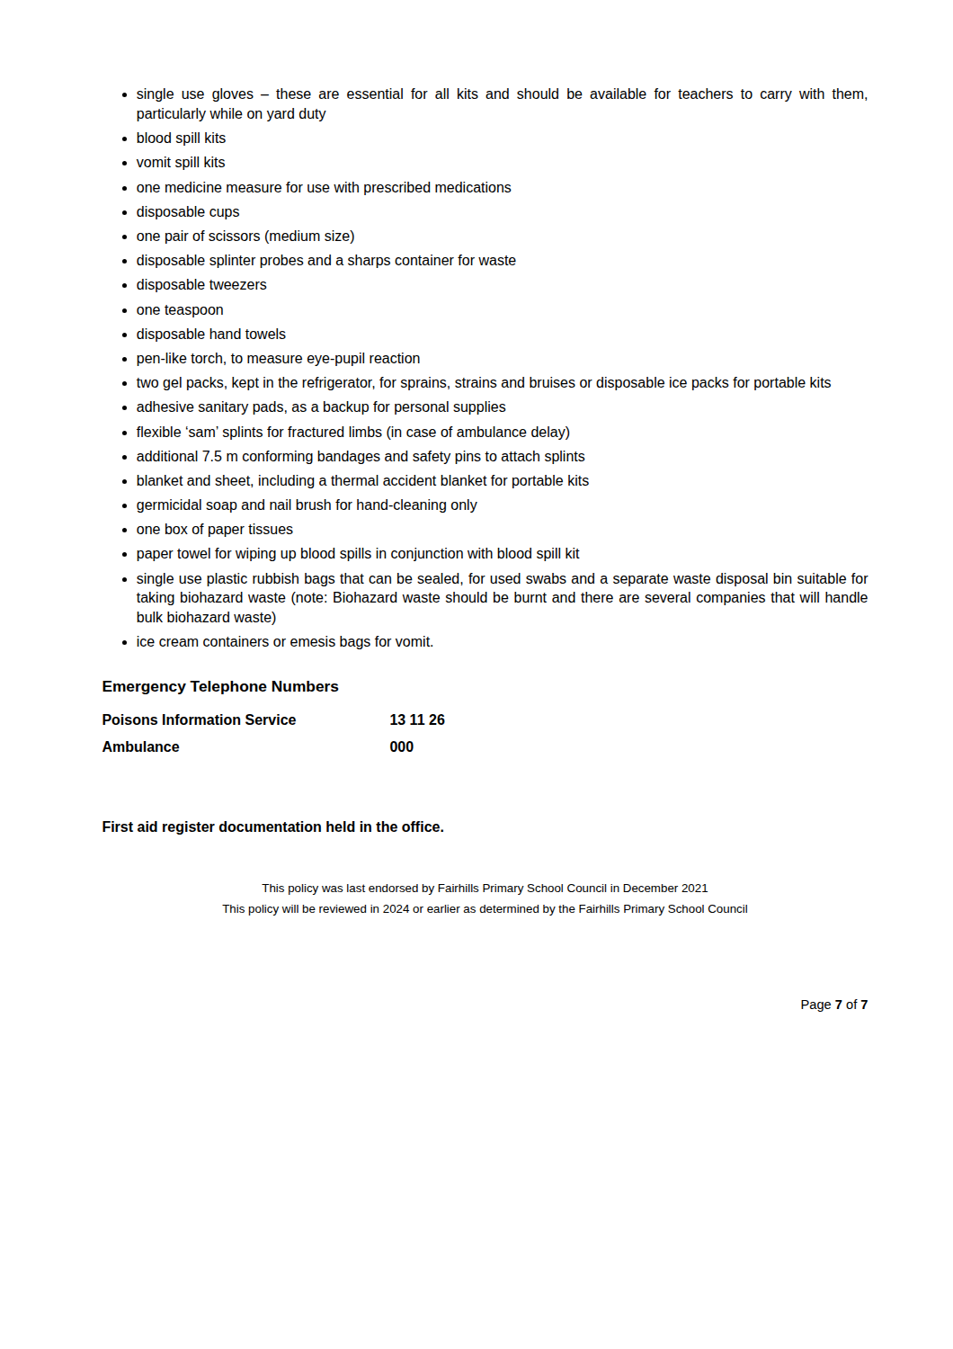single use gloves – these are essential for all kits and should be available for teachers to carry with them, particularly while on yard duty
blood spill kits
vomit spill kits
one medicine measure for use with prescribed medications
disposable cups
one pair of scissors (medium size)
disposable splinter probes and a sharps container for waste
disposable tweezers
one teaspoon
disposable hand towels
pen-like torch, to measure eye-pupil reaction
two gel packs, kept in the refrigerator, for sprains, strains and bruises or disposable ice packs for portable kits
adhesive sanitary pads, as a backup for personal supplies
flexible ‘sam’ splints for fractured limbs (in case of ambulance delay)
additional 7.5 m conforming bandages and safety pins to attach splints
blanket and sheet, including a thermal accident blanket for portable kits
germicidal soap and nail brush for hand-cleaning only
one box of paper tissues
paper towel for wiping up blood spills in conjunction with blood spill kit
single use plastic rubbish bags that can be sealed, for used swabs and a separate waste disposal bin suitable for taking biohazard waste (note: Biohazard waste should be burnt and there are several companies that will handle bulk biohazard waste)
ice cream containers or emesis bags for vomit.
Emergency Telephone Numbers
| Poisons Information Service | 13 11 26 |
| Ambulance | 000 |
First aid register documentation held in the office.
This policy was last endorsed by Fairhills Primary School Council in December 2021
This policy will be reviewed in 2024 or earlier as determined by the Fairhills Primary School Council
Page 7 of 7